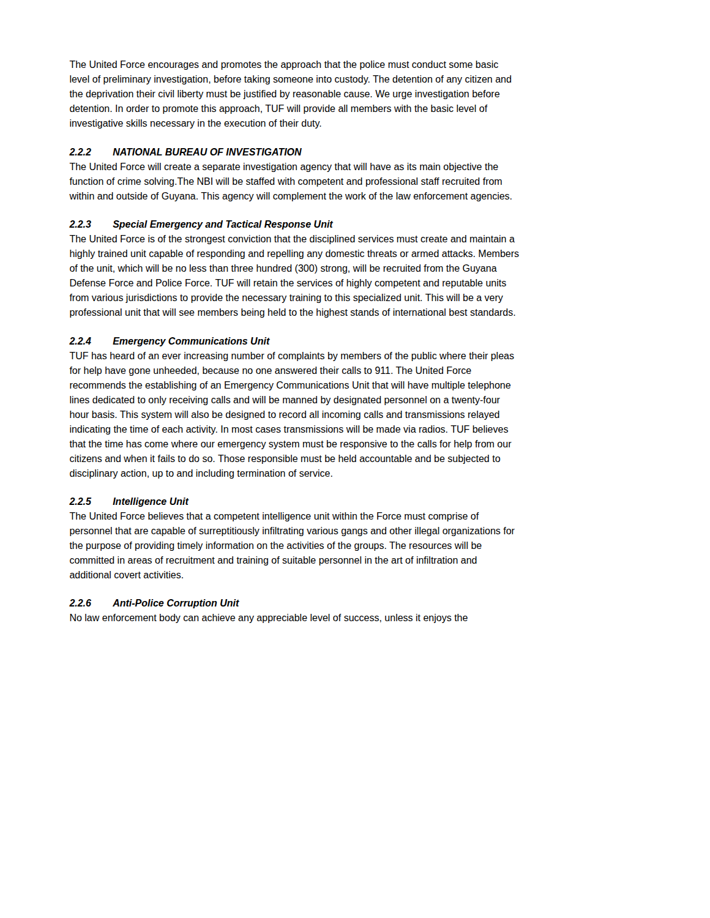The United Force encourages and promotes the approach that the police must conduct some basic level of preliminary investigation, before taking someone into custody. The detention of any citizen and the deprivation their civil liberty must be justified by reasonable cause. We urge investigation before detention. In order to promote this approach, TUF will provide all members with the basic level of investigative skills necessary in the execution of their duty.
2.2.2 NATIONAL BUREAU OF INVESTIGATION
The United Force will create a separate investigation agency that will have as its main objective the function of crime solving.The NBI will be staffed with competent and professional staff recruited from within and outside of Guyana. This agency will complement the work of the law enforcement agencies.
2.2.3 Special Emergency and Tactical Response Unit
The United Force is of the strongest conviction that the disciplined services must create and maintain a highly trained unit capable of responding and repelling any domestic threats or armed attacks. Members of the unit, which will be no less than three hundred (300) strong, will be recruited from the Guyana Defense Force and Police Force. TUF will retain the services of highly competent and reputable units from various jurisdictions to provide the necessary training to this specialized unit. This will be a very professional unit that will see members being held to the highest stands of international best standards.
2.2.4 Emergency Communications Unit
TUF has heard of an ever increasing number of complaints by members of the public where their pleas for help have gone unheeded, because no one answered their calls to 911. The United Force recommends the establishing of an Emergency Communications Unit that will have multiple telephone lines dedicated to only receiving calls and will be manned by designated personnel on a twenty-four hour basis. This system will also be designed to record all incoming calls and transmissions relayed indicating the time of each activity. In most cases transmissions will be made via radios. TUF believes that the time has come where our emergency system must be responsive to the calls for help from our citizens and when it fails to do so. Those responsible must be held accountable and be subjected to disciplinary action, up to and including termination of service.
2.2.5 Intelligence Unit
The United Force believes that a competent intelligence unit within the Force must comprise of personnel that are capable of surreptitiously infiltrating various gangs and other illegal organizations for the purpose of providing timely information on the activities of the groups. The resources will be committed in areas of recruitment and training of suitable personnel in the art of infiltration and additional covert activities.
2.2.6 Anti-Police Corruption Unit
No law enforcement body can achieve any appreciable level of success, unless it enjoys the